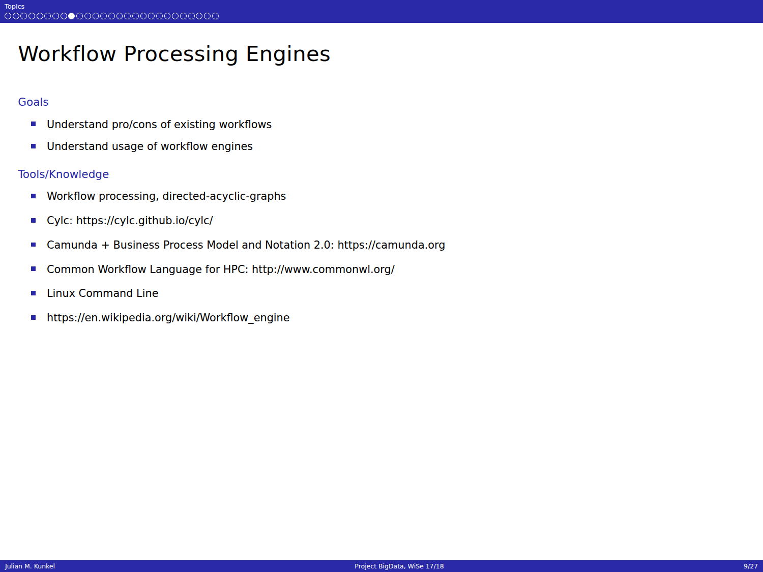Topics
Workflow Processing Engines
Goals
Understand pro/cons of existing workflows
Understand usage of workflow engines
Tools/Knowledge
Workflow processing, directed-acyclic-graphs
Cylc: https://cylc.github.io/cylc/
Camunda + Business Process Model and Notation 2.0: https://camunda.org
Common Workflow Language for HPC: http://www.commonwl.org/
Linux Command Line
https://en.wikipedia.org/wiki/Workflow_engine
Julian M. Kunkel
Project BigData, WiSe 17/18
9/27